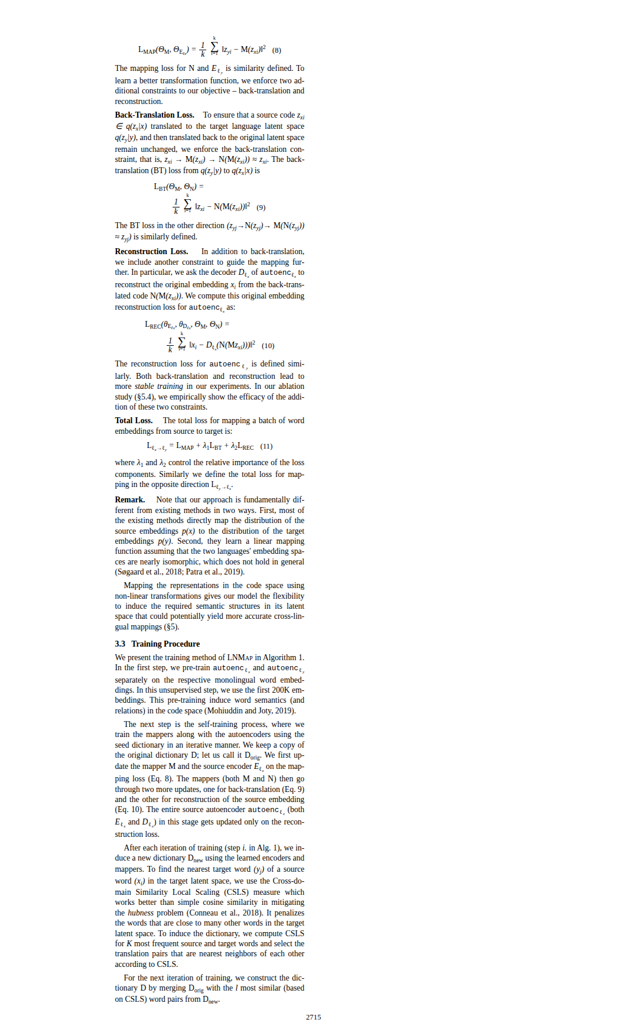LMAP(ΘM, ΘEℓx) = 1 k k∑i=1 ‖zyi − M(zxi)‖2 (8)
The mapping loss for N and Eℓy is similarity defined. To learn a better transformation function, we enforce two additional constraints to our objective – back-translation and reconstruction.
Back-Translation Loss. To ensure that a source code zxi ∈ q(zx|x) translated to the target language latent space q(zy|y), and then translated back to the original latent space remain unchanged, we enforce the back-translation constraint, that is, zxi → M(zxi) → N(M(zxi)) ≈ zxi. The back-translation (BT) loss from q(zy|y) to q(zx|x) is
LBT(ΘM, ΘN) =
1 k k∑i=1 ‖zxi − N(M(zxi))‖2 (9)
The BT loss in the other direction (zyj→N(zyj)→ M(N(zyj)) ≈ zyj) is similarly defined.
Reconstruction Loss. In addition to back-translation, we include another constraint to guide the mapping further. In particular, we ask the decoder Dℓx of autoenc ℓx to reconstruct the original embedding xi from the back-translated code N(M(zxi)). We compute this original embedding reconstruction loss for autoenc ℓx as:
LREC(θEℓx, θDℓx, ΘM, ΘN) =
1 k k∑i=1 ‖xi − Dℓx(N(Mzxi)))‖2 (10)
The reconstruction loss for autoenc ℓy is defined similarly. Both back-translation and reconstruction lead to more stable training in our experiments. In our ablation study (§5.4), we empirically show the efficacy of the addition of these two constraints.
Total Loss. The total loss for mapping a batch of word embeddings from source to target is:
Lℓx→ℓy = LMAP + λ1 LBT + λ2 LREC (11)
where λ1 and λ2 control the relative importance of the loss components. Similarly we define the total loss for mapping in the opposite direction Lℓy→ℓx.
Remark. Note that our approach is fundamentally different from existing methods in two ways. First, most of the existing methods directly map the distribution of the source embeddings p(x) to the distribution of the target embeddings p(y). Second, they learn a linear mapping function assuming that the two languages' embedding spaces are nearly isomorphic, which does not hold in general (Søgaard et al., 2018; Patra et al., 2019).
Mapping the representations in the code space using non-linear transformations gives our model the flexibility to induce the required semantic structures in its latent space that could potentially yield more accurate cross-lingual mappings (§5).
3.3 Training Procedure
We present the training method of LNMap in Algorithm 1. In the first step, we pre-train autoenc ℓx and autoenc ℓy separately on the respective monolingual word embeddings. In this unsupervised step, we use the first 200K embeddings. This pre-training induce word semantics (and relations) in the code space (Mohiuddin and Joty, 2019).
The next step is the self-training process, where we train the mappers along with the autoencoders using the seed dictionary in an iterative manner. We keep a copy of the original dictionary D; let us call it Dorig. We first update the mapper M and the source encoder Eℓx on the mapping loss (Eq. 8). The mappers (both M and N) then go through two more updates, one for back-translation (Eq. 9) and the other for reconstruction of the source embedding (Eq. 10). The entire source autoencoder autoenc ℓx (both Eℓx and Dℓx) in this stage gets updated only on the reconstruction loss.
After each iteration of training (step i. in Alg. 1), we induce a new dictionary Dnew using the learned encoders and mappers. To find the nearest target word (yj) of a source word (xi) in the target latent space, we use the Cross-domain Similarity Local Scaling (CSLS) measure which works better than simple cosine similarity in mitigating the hubness problem (Conneau et al., 2018). It penalizes the words that are close to many other words in the target latent space. To induce the dictionary, we compute CSLS for K most frequent source and target words and select the translation pairs that are nearest neighbors of each other according to CSLS.
For the next iteration of training, we construct the dictionary D by merging Dorig with the l most similar (based on CSLS) word pairs from Dnew.
2715